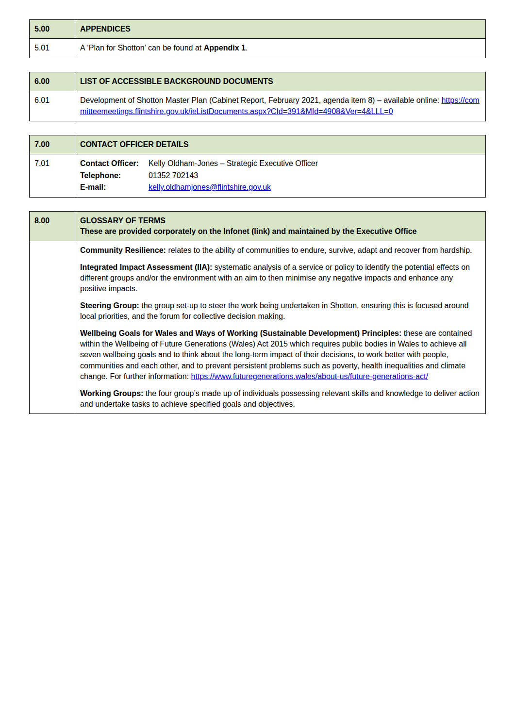| 5.00 | APPENDICES |
| 5.01 | A ‘Plan for Shotton’ can be found at Appendix 1 . |
| 6.00 | LIST OF ACCESSIBLE BACKGROUND DOCUMENTS |
| 6.01 | Development of Shotton Master Plan (Cabinet Report, February 2021, agenda item 8) – available online: https://committeemeetings.flintshire.gov.uk/ieListDocuments.aspx?CId=391&MId=4908&Ver=4&LLL=0 |
| 7.00 | CONTACT OFFICER DETAILS |
| 7.01 | Contact Officer: Kelly Oldham-Jones – Strategic Executive Officer Telephone: 01352 702143 E-mail: kelly.oldhamjones@flintshire.gov.uk |
| 8.00 | GLOSSARY OF TERMS These are provided corporately on the Infonet (link) and maintained by the Executive Office |
| | Community Resilience: relates to the ability of communities to endure, survive, adapt and recover from hardship. Integrated Impact Assessment (IIA): systematic analysis of a service or policy to identify the potential effects on different groups and/or the environment with an aim to then minimise any negative impacts and enhance any positive impacts. Steering Group: the group set-up to steer the work being undertaken in Shotton, ensuring this is focused around local priorities, and the forum for collective decision making. Wellbeing Goals for Wales and Ways of Working (Sustainable Development) Principles: these are contained within the Wellbeing of Future Generations (Wales) Act 2015 which requires public bodies in Wales to achieve all seven wellbeing goals and to think about the long-term impact of their decisions, to work better with people, communities and each other, and to prevent persistent problems such as poverty, health inequalities and climate change. For further information: https://www.futuregenerations.wales/about-us/future-generations-act/ Working Groups: the four group’s made up of individuals possessing relevant skills and knowledge to deliver action and undertake tasks to achieve specified goals and objectives. |